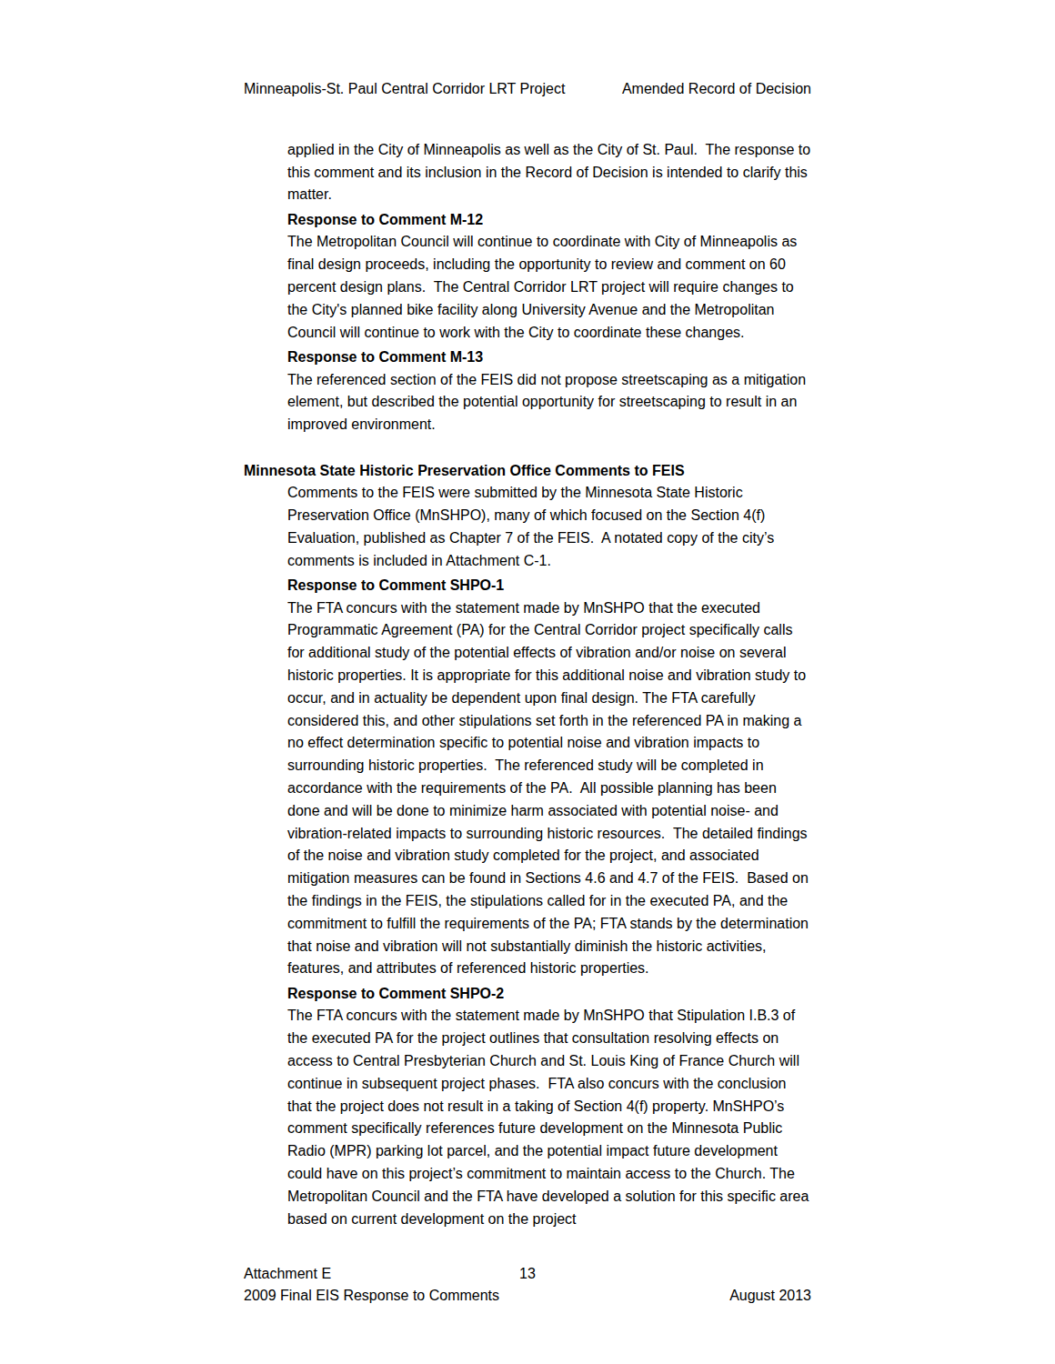Minneapolis-St. Paul Central Corridor LRT Project
Amended Record of Decision
applied in the City of Minneapolis as well as the City of St. Paul. The response to this comment and its inclusion in the Record of Decision is intended to clarify this matter.
Response to Comment M-12
The Metropolitan Council will continue to coordinate with City of Minneapolis as final design proceeds, including the opportunity to review and comment on 60 percent design plans. The Central Corridor LRT project will require changes to the City's planned bike facility along University Avenue and the Metropolitan Council will continue to work with the City to coordinate these changes.
Response to Comment M-13
The referenced section of the FEIS did not propose streetscaping as a mitigation element, but described the potential opportunity for streetscaping to result in an improved environment.
Minnesota State Historic Preservation Office Comments to FEIS
Comments to the FEIS were submitted by the Minnesota State Historic Preservation Office (MnSHPO), many of which focused on the Section 4(f) Evaluation, published as Chapter 7 of the FEIS. A notated copy of the city’s comments is included in Attachment C-1.
Response to Comment SHPO-1
The FTA concurs with the statement made by MnSHPO that the executed Programmatic Agreement (PA) for the Central Corridor project specifically calls for additional study of the potential effects of vibration and/or noise on several historic properties. It is appropriate for this additional noise and vibration study to occur, and in actuality be dependent upon final design. The FTA carefully considered this, and other stipulations set forth in the referenced PA in making a no effect determination specific to potential noise and vibration impacts to surrounding historic properties. The referenced study will be completed in accordance with the requirements of the PA. All possible planning has been done and will be done to minimize harm associated with potential noise- and vibration-related impacts to surrounding historic resources. The detailed findings of the noise and vibration study completed for the project, and associated mitigation measures can be found in Sections 4.6 and 4.7 of the FEIS. Based on the findings in the FEIS, the stipulations called for in the executed PA, and the commitment to fulfill the requirements of the PA; FTA stands by the determination that noise and vibration will not substantially diminish the historic activities, features, and attributes of referenced historic properties.
Response to Comment SHPO-2
The FTA concurs with the statement made by MnSHPO that Stipulation I.B.3 of the executed PA for the project outlines that consultation resolving effects on access to Central Presbyterian Church and St. Louis King of France Church will continue in subsequent project phases. FTA also concurs with the conclusion that the project does not result in a taking of Section 4(f) property. MnSHPO’s comment specifically references future development on the Minnesota Public Radio (MPR) parking lot parcel, and the potential impact future development could have on this project’s commitment to maintain access to the Church. The Metropolitan Council and the FTA have developed a solution for this specific area based on current development on the project
Attachment E
13
2009 Final EIS Response to Comments
August 2013